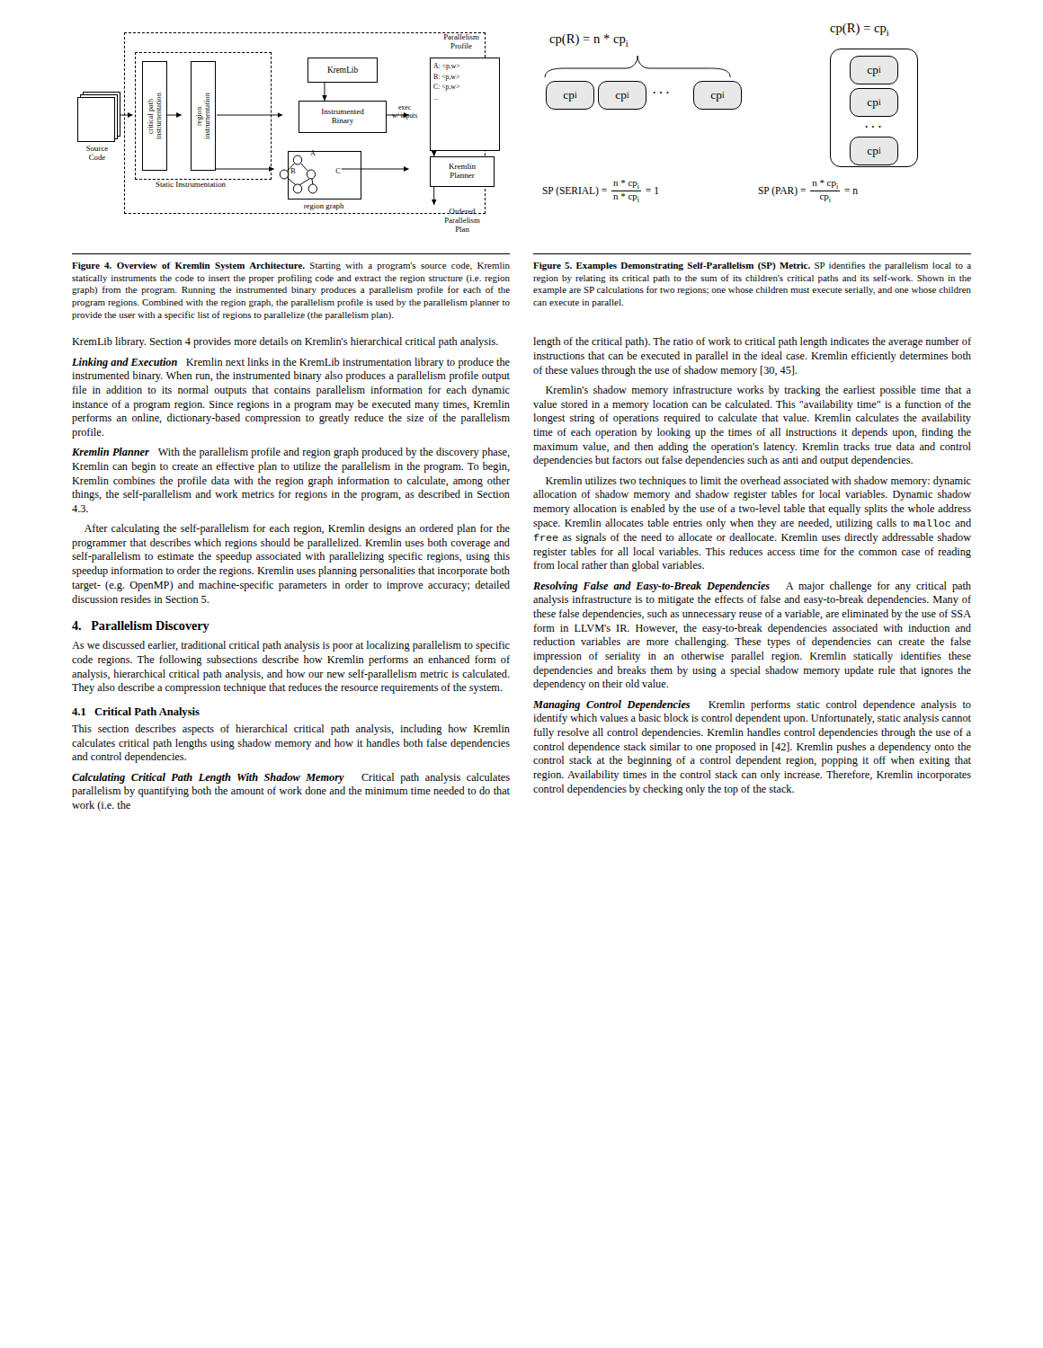Source
Code
critical path
instrumentation
region
instrumentation
Static Instrumentation
KremLib
Instrumented
Binary
exec
w/ inputs
Parallelism
Profile
A: <p,w>
B: <p,w>
C: <p,w>
...
region graph
A
B
C
Kremlin
Planner
Ordered
Parallelism
Plan
Figure 4. Overview of Kremlin System Architecture. Starting with a program's source code, Kremlin statically instruments the code to insert the proper profiling code and extract the region structure (i.e. region graph) from the program. Running the instrumented binary produces a parallelism profile for each of the program regions. Combined with the region graph, the parallelism profile is used by the parallelism planner to provide the user with a specific list of regions to parallelize (the parallelism plan).
cp(R) = n * cpi
cpi
cpi
···
cpi
cp(R) = cpi
cpi
cpi
···
cpi
SP (SERIAL) = n * cpi n * cpi = 1
SP (PAR) = n * cpi cpi = n
Figure 5. Examples Demonstrating Self-Parallelism (SP) Metric. SP identifies the parallelism local to a region by relating its critical path to the sum of its children's critical paths and its self-work. Shown in the example are SP calculations for two regions; one whose children must execute serially, and one whose children can execute in parallel.
KremLib library. Section 4 provides more details on Kremlin's hierarchical critical path analysis.
Linking and Execution Kremlin next links in the KremLib instrumentation library to produce the instrumented binary. When run, the instrumented binary also produces a parallelism profile output file in addition to its normal outputs that contains parallelism information for each dynamic instance of a program region. Since regions in a program may be executed many times, Kremlin performs an online, dictionary-based compression to greatly reduce the size of the parallelism profile.
Kremlin Planner With the parallelism profile and region graph produced by the discovery phase, Kremlin can begin to create an effective plan to utilize the parallelism in the program. To begin, Kremlin combines the profile data with the region graph information to calculate, among other things, the self-parallelism and work metrics for regions in the program, as described in Section 4.3.
After calculating the self-parallelism for each region, Kremlin designs an ordered plan for the programmer that describes which regions should be parallelized. Kremlin uses both coverage and self-parallelism to estimate the speedup associated with parallelizing specific regions, using this speedup information to order the regions. Kremlin uses planning personalities that incorporate both target- (e.g. OpenMP) and machine-specific parameters in order to improve accuracy; detailed discussion resides in Section 5.
4. Parallelism Discovery
As we discussed earlier, traditional critical path analysis is poor at localizing parallelism to specific code regions. The following subsections describe how Kremlin performs an enhanced form of analysis, hierarchical critical path analysis, and how our new self-parallelism metric is calculated. They also describe a compression technique that reduces the resource requirements of the system.
4.1 Critical Path Analysis
This section describes aspects of hierarchical critical path analysis, including how Kremlin calculates critical path lengths using shadow memory and how it handles both false dependencies and control dependencies.
Calculating Critical Path Length With Shadow Memory Critical path analysis calculates parallelism by quantifying both the amount of work done and the minimum time needed to do that work (i.e. the
length of the critical path). The ratio of work to critical path length indicates the average number of instructions that can be executed in parallel in the ideal case. Kremlin efficiently determines both of these values through the use of shadow memory [30, 45].
Kremlin's shadow memory infrastructure works by tracking the earliest possible time that a value stored in a memory location can be calculated. This "availability time" is a function of the longest string of operations required to calculate that value. Kremlin calculates the availability time of each operation by looking up the times of all instructions it depends upon, finding the maximum value, and then adding the operation's latency. Kremlin tracks true data and control dependencies but factors out false dependencies such as anti and output dependencies.
Kremlin utilizes two techniques to limit the overhead associated with shadow memory: dynamic allocation of shadow memory and shadow register tables for local variables. Dynamic shadow memory allocation is enabled by the use of a two-level table that equally splits the whole address space. Kremlin allocates table entries only when they are needed, utilizing calls to malloc and free as signals of the need to allocate or deallocate. Kremlin uses directly addressable shadow register tables for all local variables. This reduces access time for the common case of reading from local rather than global variables.
Resolving False and Easy-to-Break Dependencies A major challenge for any critical path analysis infrastructure is to mitigate the effects of false and easy-to-break dependencies. Many of these false dependencies, such as unnecessary reuse of a variable, are eliminated by the use of SSA form in LLVM's IR. However, the easy-to-break dependencies associated with induction and reduction variables are more challenging. These types of dependencies can create the false impression of seriality in an otherwise parallel region. Kremlin statically identifies these dependencies and breaks them by using a special shadow memory update rule that ignores the dependency on their old value.
Managing Control Dependencies Kremlin performs static control dependence analysis to identify which values a basic block is control dependent upon. Unfortunately, static analysis cannot fully resolve all control dependencies. Kremlin handles control dependencies through the use of a control dependence stack similar to one proposed in [42]. Kremlin pushes a dependency onto the control stack at the beginning of a control dependent region, popping it off when exiting that region. Availability times in the control stack can only increase. Therefore, Kremlin incorporates control dependencies by checking only the top of the stack.